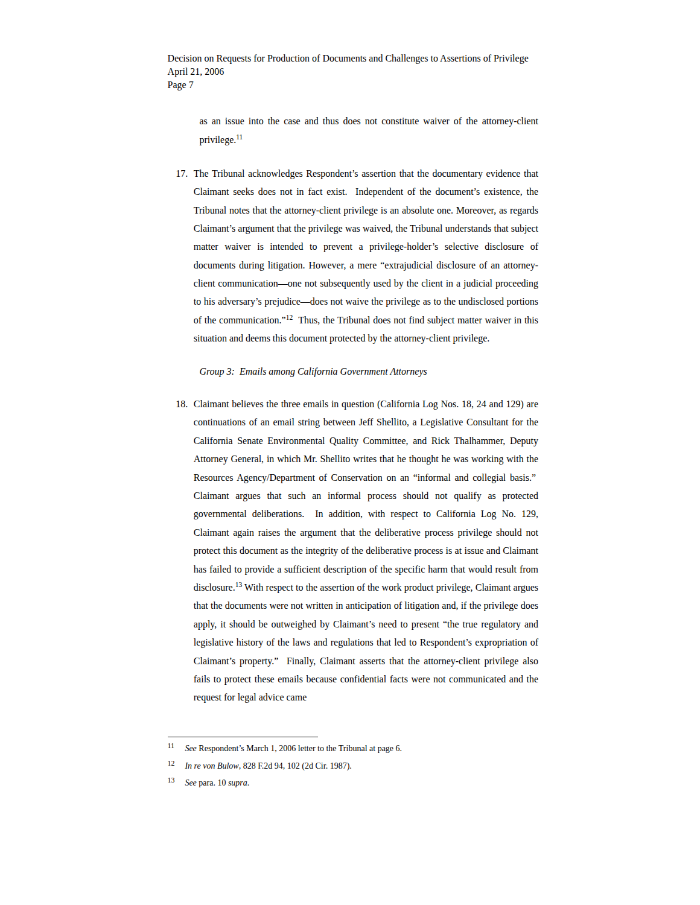Decision on Requests for Production of Documents and Challenges to Assertions of Privilege
April 21, 2006
Page 7
as an issue into the case and thus does not constitute waiver of the attorney-client privilege.11
17. The Tribunal acknowledges Respondent’s assertion that the documentary evidence that Claimant seeks does not in fact exist. Independent of the document’s existence, the Tribunal notes that the attorney-client privilege is an absolute one. Moreover, as regards Claimant’s argument that the privilege was waived, the Tribunal understands that subject matter waiver is intended to prevent a privilege-holder’s selective disclosure of documents during litigation. However, a mere “extrajudicial disclosure of an attorney-client communication—one not subsequently used by the client in a judicial proceeding to his adversary’s prejudice—does not waive the privilege as to the undisclosed portions of the communication.”12 Thus, the Tribunal does not find subject matter waiver in this situation and deems this document protected by the attorney-client privilege.
Group 3: Emails among California Government Attorneys
18. Claimant believes the three emails in question (California Log Nos. 18, 24 and 129) are continuations of an email string between Jeff Shellito, a Legislative Consultant for the California Senate Environmental Quality Committee, and Rick Thalhammer, Deputy Attorney General, in which Mr. Shellito writes that he thought he was working with the Resources Agency/Department of Conservation on an “informal and collegial basis.” Claimant argues that such an informal process should not qualify as protected governmental deliberations. In addition, with respect to California Log No. 129, Claimant again raises the argument that the deliberative process privilege should not protect this document as the integrity of the deliberative process is at issue and Claimant has failed to provide a sufficient description of the specific harm that would result from disclosure.13 With respect to the assertion of the work product privilege, Claimant argues that the documents were not written in anticipation of litigation and, if the privilege does apply, it should be outweighed by Claimant’s need to present “the true regulatory and legislative history of the laws and regulations that led to Respondent’s expropriation of Claimant’s property.” Finally, Claimant asserts that the attorney-client privilege also fails to protect these emails because confidential facts were not communicated and the request for legal advice came
11 See Respondent’s March 1, 2006 letter to the Tribunal at page 6.
12 In re von Bulow, 828 F.2d 94, 102 (2d Cir. 1987).
13 See para. 10 supra.